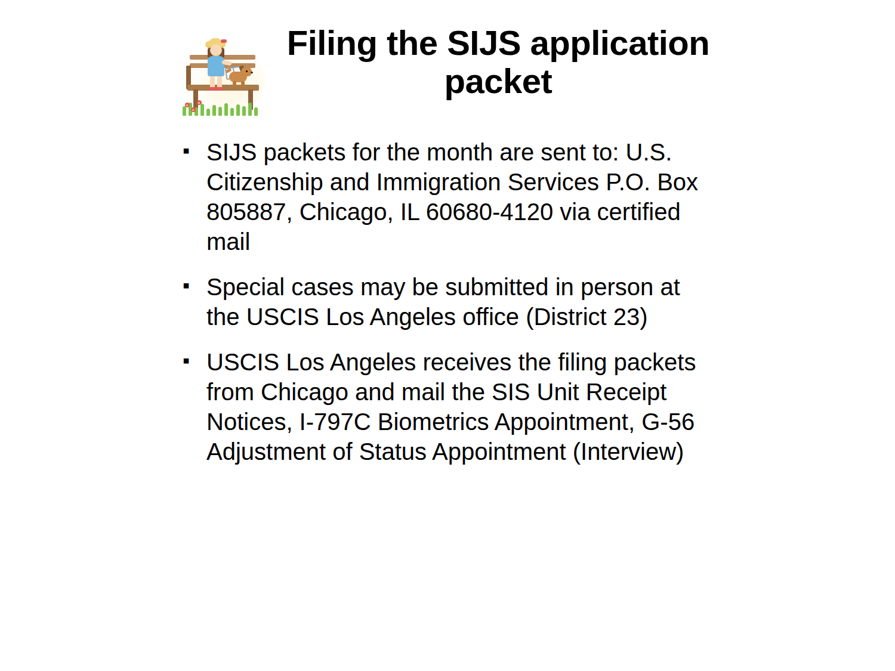Filing the SIJS application packet
SIJS packets for the month are sent to: U.S. Citizenship and Immigration Services P.O. Box 805887, Chicago, IL 60680-4120 via certified mail
Special cases may be submitted in person at the USCIS Los Angeles office (District 23)
USCIS Los Angeles receives the filing packets from Chicago and mail the SIS Unit Receipt Notices, I-797C Biometrics Appointment, G-56 Adjustment of Status Appointment (Interview)